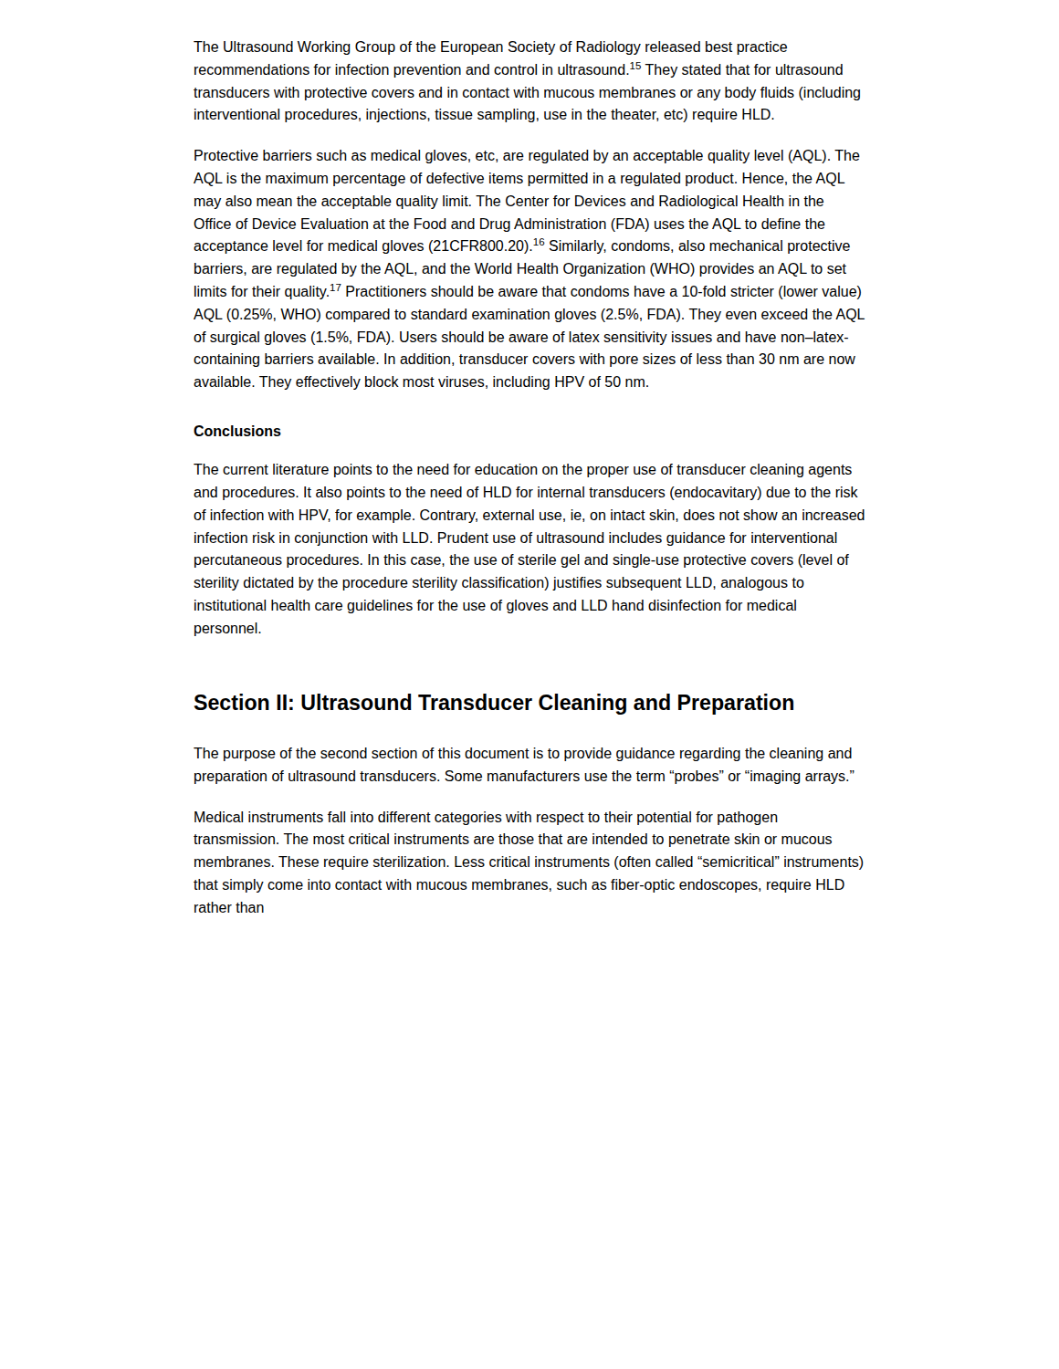The Ultrasound Working Group of the European Society of Radiology released best practice recommendations for infection prevention and control in ultrasound.15 They stated that for ultrasound transducers with protective covers and in contact with mucous membranes or any body fluids (including interventional procedures, injections, tissue sampling, use in the theater, etc) require HLD.
Protective barriers such as medical gloves, etc, are regulated by an acceptable quality level (AQL). The AQL is the maximum percentage of defective items permitted in a regulated product. Hence, the AQL may also mean the acceptable quality limit. The Center for Devices and Radiological Health in the Office of Device Evaluation at the Food and Drug Administration (FDA) uses the AQL to define the acceptance level for medical gloves (21CFR800.20).16 Similarly, condoms, also mechanical protective barriers, are regulated by the AQL, and the World Health Organization (WHO) provides an AQL to set limits for their quality.17 Practitioners should be aware that condoms have a 10-fold stricter (lower value) AQL (0.25%, WHO) compared to standard examination gloves (2.5%, FDA). They even exceed the AQL of surgical gloves (1.5%, FDA). Users should be aware of latex sensitivity issues and have non–latex-containing barriers available. In addition, transducer covers with pore sizes of less than 30 nm are now available. They effectively block most viruses, including HPV of 50 nm.
Conclusions
The current literature points to the need for education on the proper use of transducer cleaning agents and procedures. It also points to the need of HLD for internal transducers (endocavitary) due to the risk of infection with HPV, for example. Contrary, external use, ie, on intact skin, does not show an increased infection risk in conjunction with LLD. Prudent use of ultrasound includes guidance for interventional percutaneous procedures. In this case, the use of sterile gel and single-use protective covers (level of sterility dictated by the procedure sterility classification) justifies subsequent LLD, analogous to institutional health care guidelines for the use of gloves and LLD hand disinfection for medical personnel.
Section II: Ultrasound Transducer Cleaning and Preparation
The purpose of the second section of this document is to provide guidance regarding the cleaning and preparation of ultrasound transducers. Some manufacturers use the term “probes” or “imaging arrays.”
Medical instruments fall into different categories with respect to their potential for pathogen transmission. The most critical instruments are those that are intended to penetrate skin or mucous membranes. These require sterilization. Less critical instruments (often called “semicritical” instruments) that simply come into contact with mucous membranes, such as fiber-optic endoscopes, require HLD rather than